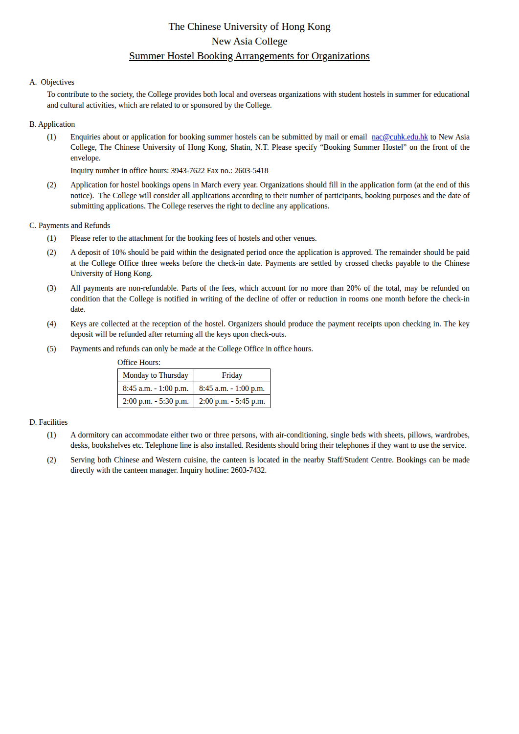The Chinese University of Hong Kong
New Asia College
Summer Hostel Booking Arrangements for Organizations
A. Objectives
To contribute to the society, the College provides both local and overseas organizations with student hostels in summer for educational and cultural activities, which are related to or sponsored by the College.
B. Application
(1) Enquiries about or application for booking summer hostels can be submitted by mail or email nac@cuhk.edu.hk to New Asia College, The Chinese University of Hong Kong, Shatin, N.T. Please specify “Booking Summer Hostel” on the front of the envelope.
Inquiry number in office hours: 3943-7622 Fax no.: 2603-5418
(2) Application for hostel bookings opens in March every year. Organizations should fill in the application form (at the end of this notice). The College will consider all applications according to their number of participants, booking purposes and the date of submitting applications. The College reserves the right to decline any applications.
C. Payments and Refunds
(1) Please refer to the attachment for the booking fees of hostels and other venues.
(2) A deposit of 10% should be paid within the designated period once the application is approved. The remainder should be paid at the College Office three weeks before the check-in date. Payments are settled by crossed checks payable to the Chinese University of Hong Kong.
(3) All payments are non-refundable. Parts of the fees, which account for no more than 20% of the total, may be refunded on condition that the College is notified in writing of the decline of offer or reduction in rooms one month before the check-in date.
(4) Keys are collected at the reception of the hostel. Organizers should produce the payment receipts upon checking in. The key deposit will be refunded after returning all the keys upon check-outs.
(5) Payments and refunds can only be made at the College Office in office hours.
Office Hours:
| Monday to Thursday | Friday |
| --- | --- |
| 8:45 a.m. - 1:00 p.m. | 8:45 a.m. - 1:00 p.m. |
| 2:00 p.m. - 5:30 p.m. | 2:00 p.m. - 5:45 p.m. |
D. Facilities
(1) A dormitory can accommodate either two or three persons, with air-conditioning, single beds with sheets, pillows, wardrobes, desks, bookshelves etc. Telephone line is also installed. Residents should bring their telephones if they want to use the service.
(2) Serving both Chinese and Western cuisine, the canteen is located in the nearby Staff/Student Centre. Bookings can be made directly with the canteen manager. Inquiry hotline: 2603-7432.